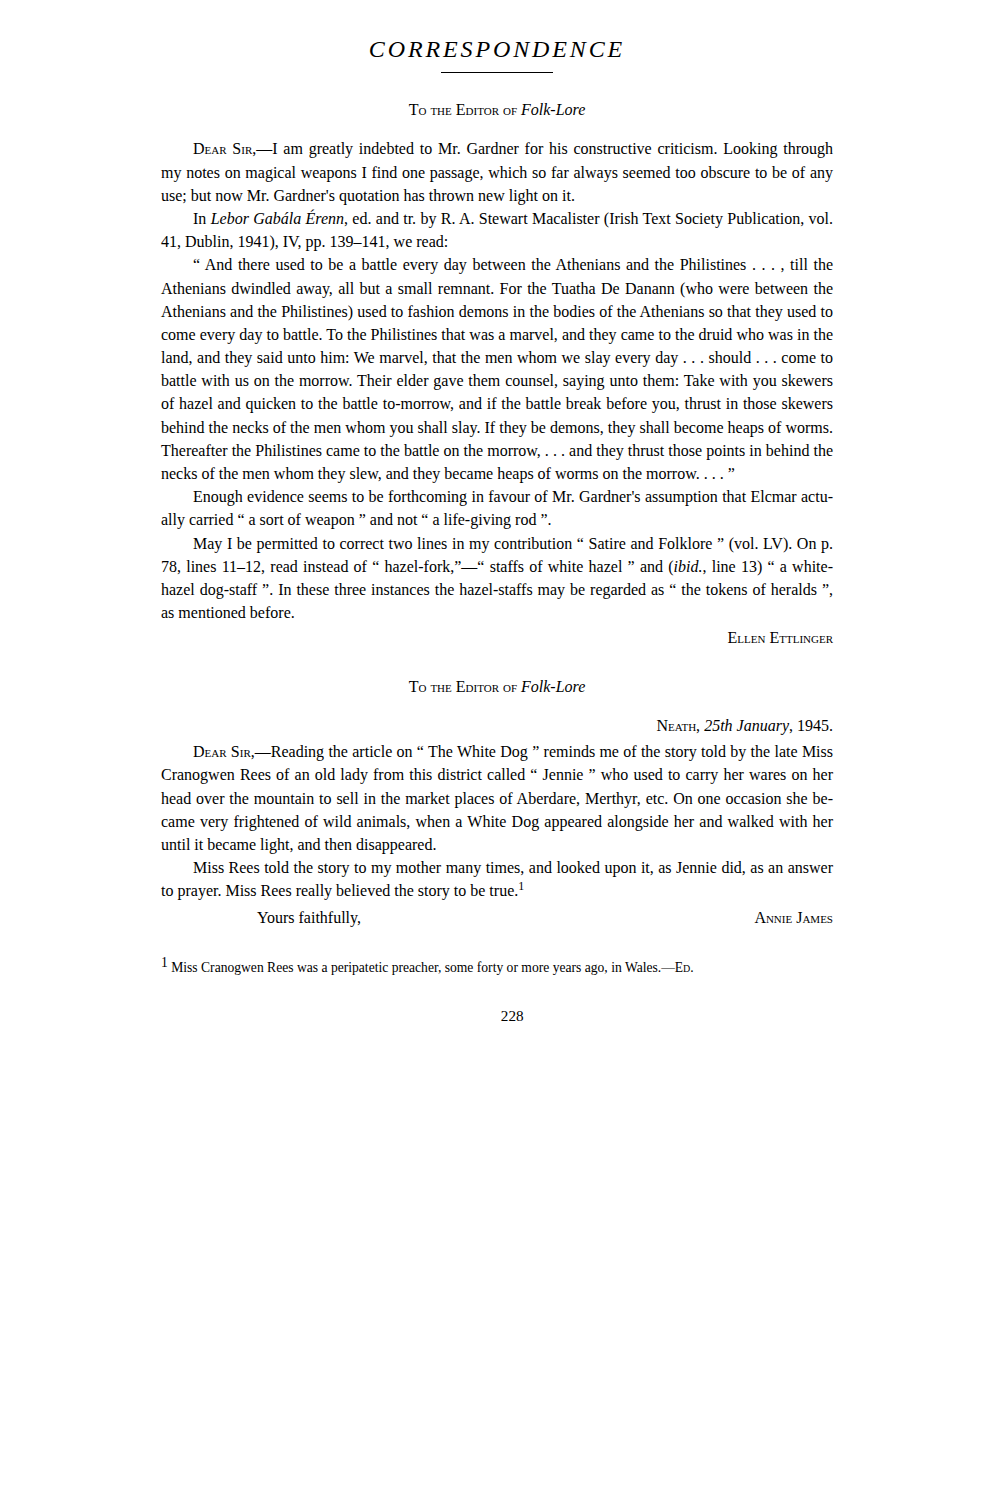CORRESPONDENCE
To the Editor of Folk-Lore
Dear Sir,—I am greatly indebted to Mr. Gardner for his constructive criticism. Looking through my notes on magical weapons I find one passage, which so far always seemed too obscure to be of any use; but now Mr. Gardner's quotation has thrown new light on it.
In Lebor Gabála Érenn, ed. and tr. by R. A. Stewart Macalister (Irish Text Society Publication, vol. 41, Dublin, 1941), IV, pp. 139–141, we read:
“ And there used to be a battle every day between the Athenians and the Philistines . . . , till the Athenians dwindled away, all but a small remnant. For the Tuatha De Danann (who were between the Athenians and the Philistines) used to fashion demons in the bodies of the Athenians so that they used to come every day to battle. To the Philistines that was a marvel, and they came to the druid who was in the land, and they said unto him: We marvel, that the men whom we slay every day . . . should . . . come to battle with us on the morrow. Their elder gave them counsel, saying unto them: Take with you skewers of hazel and quicken to the battle to-morrow, and if the battle break before you, thrust in those skewers behind the necks of the men whom you shall slay. If they be demons, they shall become heaps of worms. Thereafter the Philistines came to the battle on the morrow, . . . and they thrust those points in behind the necks of the men whom they slew, and they became heaps of worms on the morrow. . . . ”
Enough evidence seems to be forthcoming in favour of Mr. Gardner's assumption that Elcmar actually carried “ a sort of weapon ” and not “ a life-giving rod ”.
May I be permitted to correct two lines in my contribution “ Satire and Folklore ” (vol. LV). On p. 78, lines 11–12, read instead of “ hazel-fork,”—“ staffs of white hazel ” and (ibid., line 13) “ a white-hazel dog-staff ”. In these three instances the hazel-staffs may be regarded as “ the tokens of heralds ”, as mentioned before.
Ellen Ettlinger
To the Editor of Folk-Lore
Neath, 25th January, 1945.
Dear Sir,—Reading the article on “ The White Dog ” reminds me of the story told by the late Miss Cranogwen Rees of an old lady from this district called “ Jennie ” who used to carry her wares on her head over the mountain to sell in the market places of Aberdare, Merthyr, etc. On one occasion she became very frightened of wild animals, when a White Dog appeared alongside her and walked with her until it became light, and then disappeared.
Miss Rees told the story to my mother many times, and looked upon it, as Jennie did, as an answer to prayer. Miss Rees really believed the story to be true.1
Yours faithfully, Annie James
1 Miss Cranogwen Rees was a peripatetic preacher, some forty or more years ago, in Wales.—Ed.
228